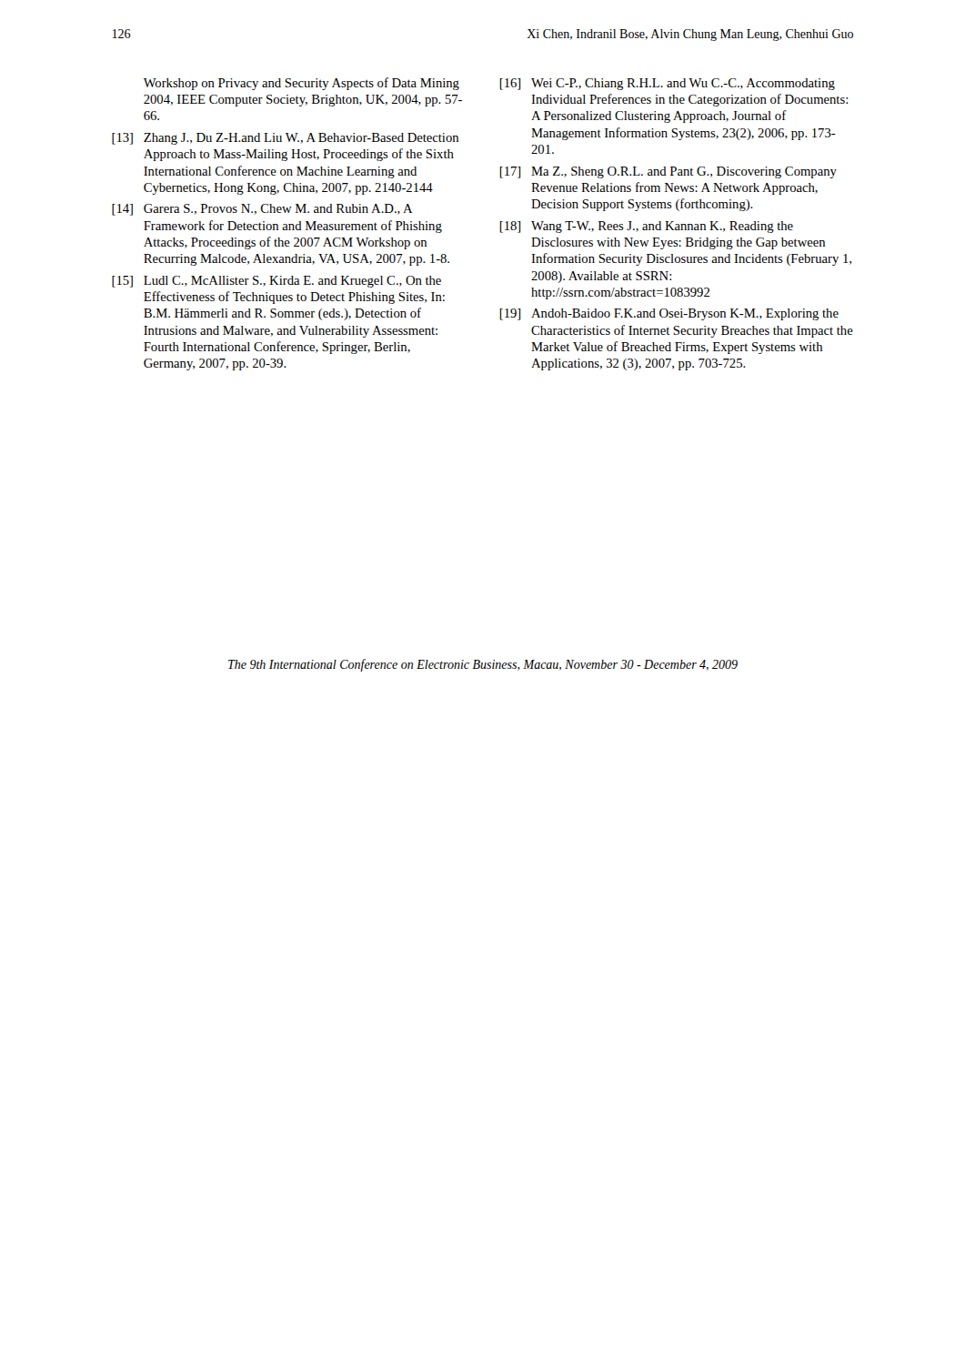126 Xi Chen, Indranil Bose, Alvin Chung Man Leung, Chenhui Guo
Workshop on Privacy and Security Aspects of Data Mining 2004, IEEE Computer Society, Brighton, UK, 2004, pp. 57-66.
[13] Zhang J., Du Z-H.and Liu W., A Behavior-Based Detection Approach to Mass-Mailing Host, Proceedings of the Sixth International Conference on Machine Learning and Cybernetics, Hong Kong, China, 2007, pp. 2140-2144
[14] Garera S., Provos N., Chew M. and Rubin A.D., A Framework for Detection and Measurement of Phishing Attacks, Proceedings of the 2007 ACM Workshop on Recurring Malcode, Alexandria, VA, USA, 2007, pp. 1-8.
[15] Ludl C., McAllister S., Kirda E. and Kruegel C., On the Effectiveness of Techniques to Detect Phishing Sites, In: B.M. Hämmerli and R. Sommer (eds.), Detection of Intrusions and Malware, and Vulnerability Assessment: Fourth International Conference, Springer, Berlin, Germany, 2007, pp. 20-39.
[16] Wei C-P., Chiang R.H.L. and Wu C.-C., Accommodating Individual Preferences in the Categorization of Documents: A Personalized Clustering Approach, Journal of Management Information Systems, 23(2), 2006, pp. 173-201.
[17] Ma Z., Sheng O.R.L. and Pant G., Discovering Company Revenue Relations from News: A Network Approach, Decision Support Systems (forthcoming).
[18] Wang T-W., Rees J., and Kannan K., Reading the Disclosures with New Eyes: Bridging the Gap between Information Security Disclosures and Incidents (February 1, 2008). Available at SSRN: http://ssrn.com/abstract=1083992
[19] Andoh-Baidoo F.K.and Osei-Bryson K-M., Exploring the Characteristics of Internet Security Breaches that Impact the Market Value of Breached Firms, Expert Systems with Applications, 32 (3), 2007, pp. 703-725.
The 9th International Conference on Electronic Business, Macau, November 30 - December 4, 2009